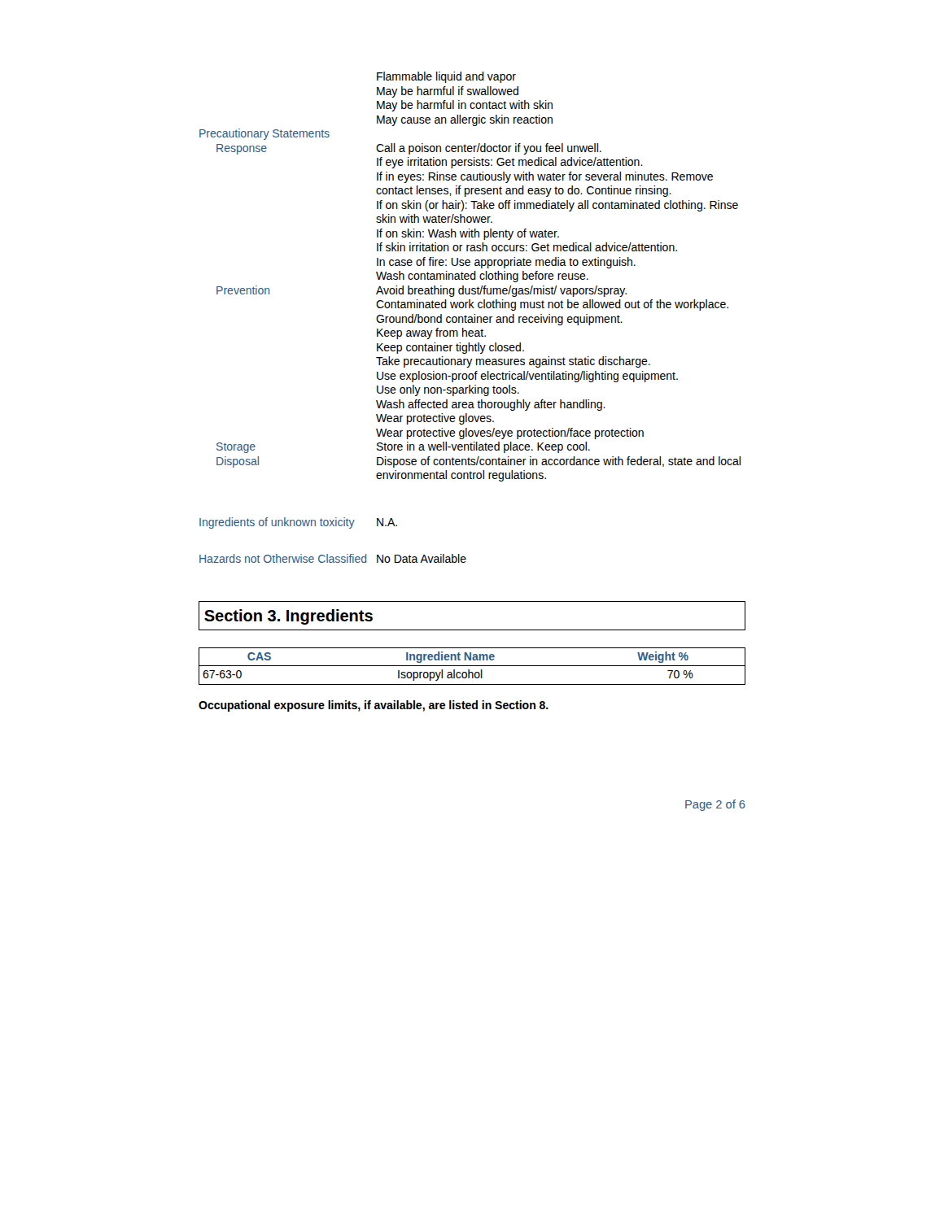| | Flammable liquid and vapor May be harmful if swallowed May be harmful in contact with skin May cause an allergic skin reaction |
| Precautionary Statements | |
| Response | Call a poison center/doctor if you feel unwell. If eye irritation persists: Get medical advice/attention. If in eyes: Rinse cautiously with water for several minutes. Remove contact lenses, if present and easy to do. Continue rinsing. If on skin (or hair): Take off immediately all contaminated clothing. Rinse skin with water/shower. If on skin: Wash with plenty of water. If skin irritation or rash occurs: Get medical advice/attention. In case of fire: Use appropriate media to extinguish. Wash contaminated clothing before reuse. |
| Prevention | Avoid breathing dust/fume/gas/mist/ vapors/spray. Contaminated work clothing must not be allowed out of the workplace. Ground/bond container and receiving equipment. Keep away from heat. Keep container tightly closed. Take precautionary measures against static discharge. Use explosion-proof electrical/ventilating/lighting equipment. Use only non-sparking tools. Wash affected area thoroughly after handling. Wear protective gloves. Wear protective gloves/eye protection/face protection |
| Storage | Store in a well-ventilated place. Keep cool. |
| Disposal | Dispose of contents/container in accordance with federal, state and local environmental control regulations. |
| Ingredients of unknown toxicity | N.A. |
| Hazards not Otherwise Classified | No Data Available |
Section 3. Ingredients
| CAS | Ingredient Name | Weight % |
| --- | --- | --- |
| 67-63-0 | Isopropyl alcohol | 70 % |
Occupational exposure limits, if available, are listed in Section 8.
Page 2 of 6